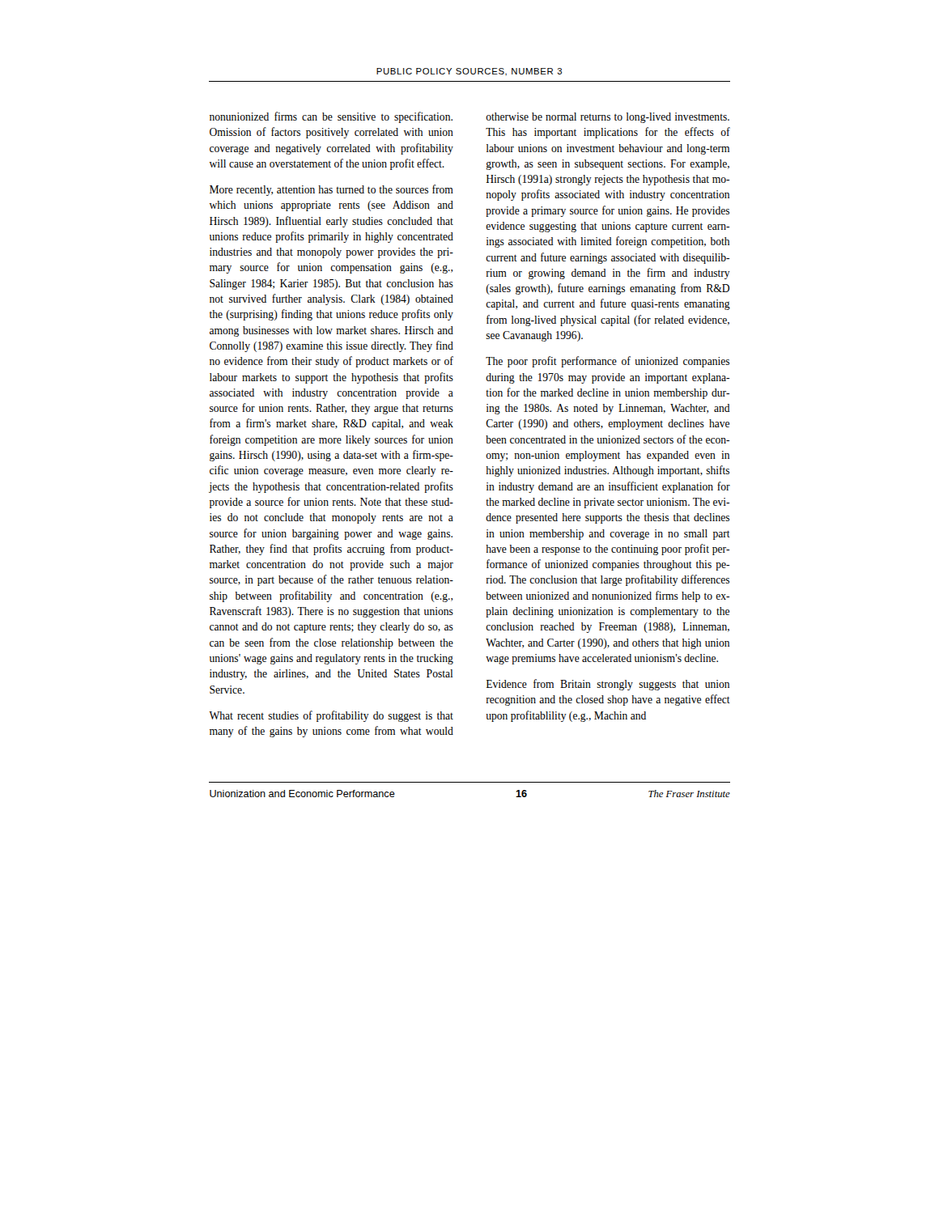PUBLIC POLICY SOURCES, NUMBER 3
nonunionized firms can be sensitive to specification. Omission of factors positively correlated with union coverage and negatively correlated with profitability will cause an overstatement of the union profit effect.
More recently, attention has turned to the sources from which unions appropriate rents (see Addison and Hirsch 1989). Influential early studies concluded that unions reduce profits primarily in highly concentrated industries and that monopoly power provides the primary source for union compensation gains (e.g., Salinger 1984; Karier 1985). But that conclusion has not survived further analysis. Clark (1984) obtained the (surprising) finding that unions reduce profits only among businesses with low market shares. Hirsch and Connolly (1987) examine this issue directly. They find no evidence from their study of product markets or of labour markets to support the hypothesis that profits associated with industry concentration provide a source for union rents. Rather, they argue that returns from a firm's market share, R&D capital, and weak foreign competition are more likely sources for union gains. Hirsch (1990), using a data-set with a firm-specific union coverage measure, even more clearly rejects the hypothesis that concentration-related profits provide a source for union rents. Note that these studies do not conclude that monopoly rents are not a source for union bargaining power and wage gains. Rather, they find that profits accruing from product-market concentration do not provide such a major source, in part because of the rather tenuous relationship between profitability and concentration (e.g., Ravenscraft 1983). There is no suggestion that unions cannot and do not capture rents; they clearly do so, as can be seen from the close relationship between the unions' wage gains and regulatory rents in the trucking industry, the airlines, and the United States Postal Service.
What recent studies of profitability do suggest is that many of the gains by unions come from what would otherwise be normal returns to long-lived investments. This has important implications for the effects of labour unions on investment behaviour and long-term growth, as seen in subsequent sections. For example, Hirsch (1991a) strongly rejects the hypothesis that monopoly profits associated with industry concentration provide a primary source for union gains. He provides evidence suggesting that unions capture current earnings associated with limited foreign competition, both current and future earnings associated with disequilibrium or growing demand in the firm and industry (sales growth), future earnings emanating from R&D capital, and current and future quasi-rents emanating from long-lived physical capital (for related evidence, see Cavanaugh 1996).
The poor profit performance of unionized companies during the 1970s may provide an important explanation for the marked decline in union membership during the 1980s. As noted by Linneman, Wachter, and Carter (1990) and others, employment declines have been concentrated in the unionized sectors of the economy; non-union employment has expanded even in highly unionized industries. Although important, shifts in industry demand are an insufficient explanation for the marked decline in private sector unionism. The evidence presented here supports the thesis that declines in union membership and coverage in no small part have been a response to the continuing poor profit performance of unionized companies throughout this period. The conclusion that large profitability differences between unionized and nonunionized firms help to explain declining unionization is complementary to the conclusion reached by Freeman (1988), Linneman, Wachter, and Carter (1990), and others that high union wage premiums have accelerated unionism's decline.
Evidence from Britain strongly suggests that union recognition and the closed shop have a negative effect upon profitablility (e.g., Machin and
Unionization and Economic Performance
16
The Fraser Institute